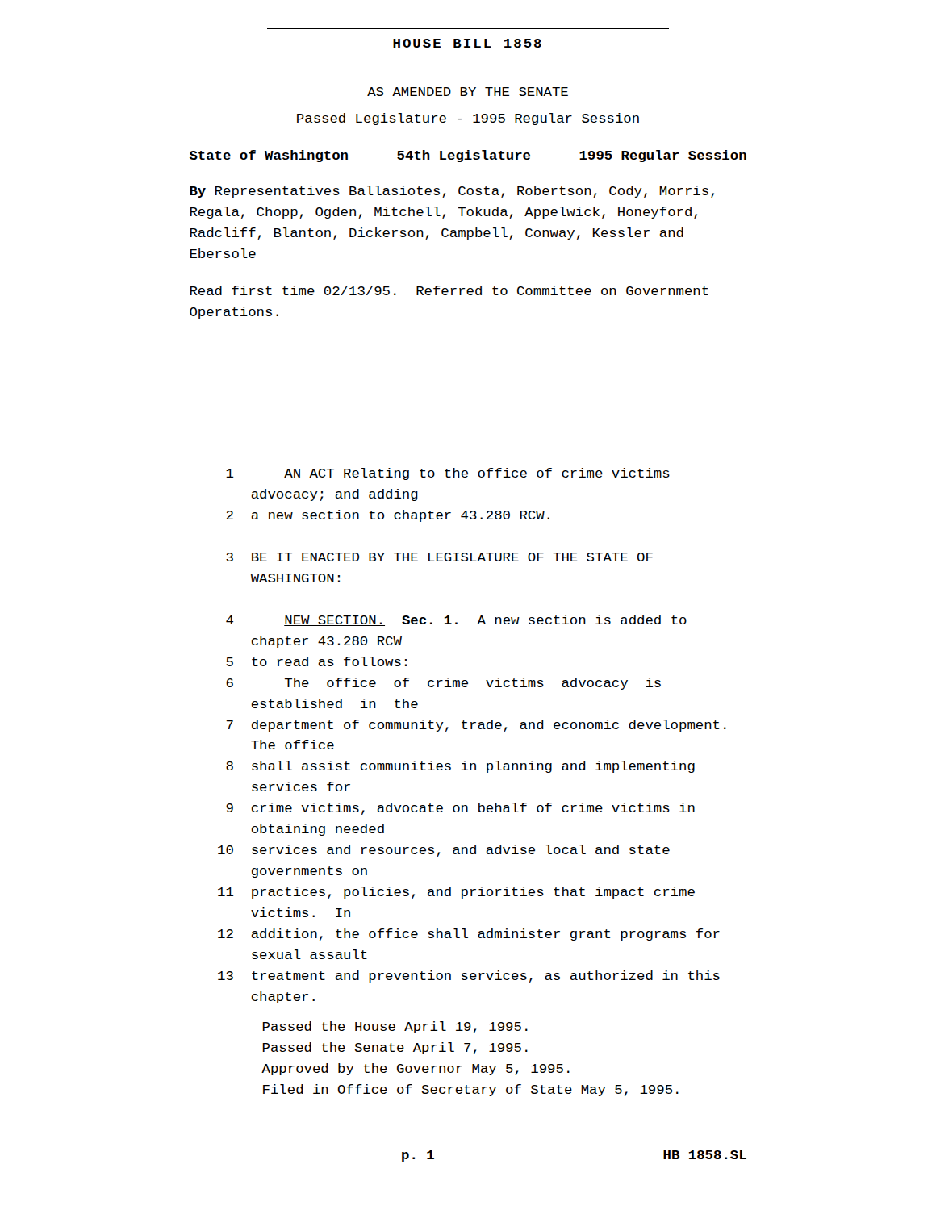HOUSE BILL 1858
AS AMENDED BY THE SENATE
Passed Legislature - 1995 Regular Session
State of Washington 54th Legislature 1995 Regular Session
By Representatives Ballasiotes, Costa, Robertson, Cody, Morris, Regala, Chopp, Ogden, Mitchell, Tokuda, Appelwick, Honeyford, Radcliff, Blanton, Dickerson, Campbell, Conway, Kessler and Ebersole
Read first time 02/13/95. Referred to Committee on Government Operations.
1 AN ACT Relating to the office of crime victims advocacy; and adding
2 a new section to chapter 43.280 RCW.
3 BE IT ENACTED BY THE LEGISLATURE OF THE STATE OF WASHINGTON:
4 NEW SECTION. Sec. 1. A new section is added to chapter 43.280 RCW
5 to read as follows:
6 The office of crime victims advocacy is established in the
7 department of community, trade, and economic development. The office
8 shall assist communities in planning and implementing services for
9 crime victims, advocate on behalf of crime victims in obtaining needed
10 services and resources, and advise local and state governments on
11 practices, policies, and priorities that impact crime victims. In
12 addition, the office shall administer grant programs for sexual assault
13 treatment and prevention services, as authorized in this chapter.
Passed the House April 19, 1995. Passed the Senate April 7, 1995. Approved by the Governor May 5, 1995. Filed in Office of Secretary of State May 5, 1995.
p. 1 HB 1858.SL